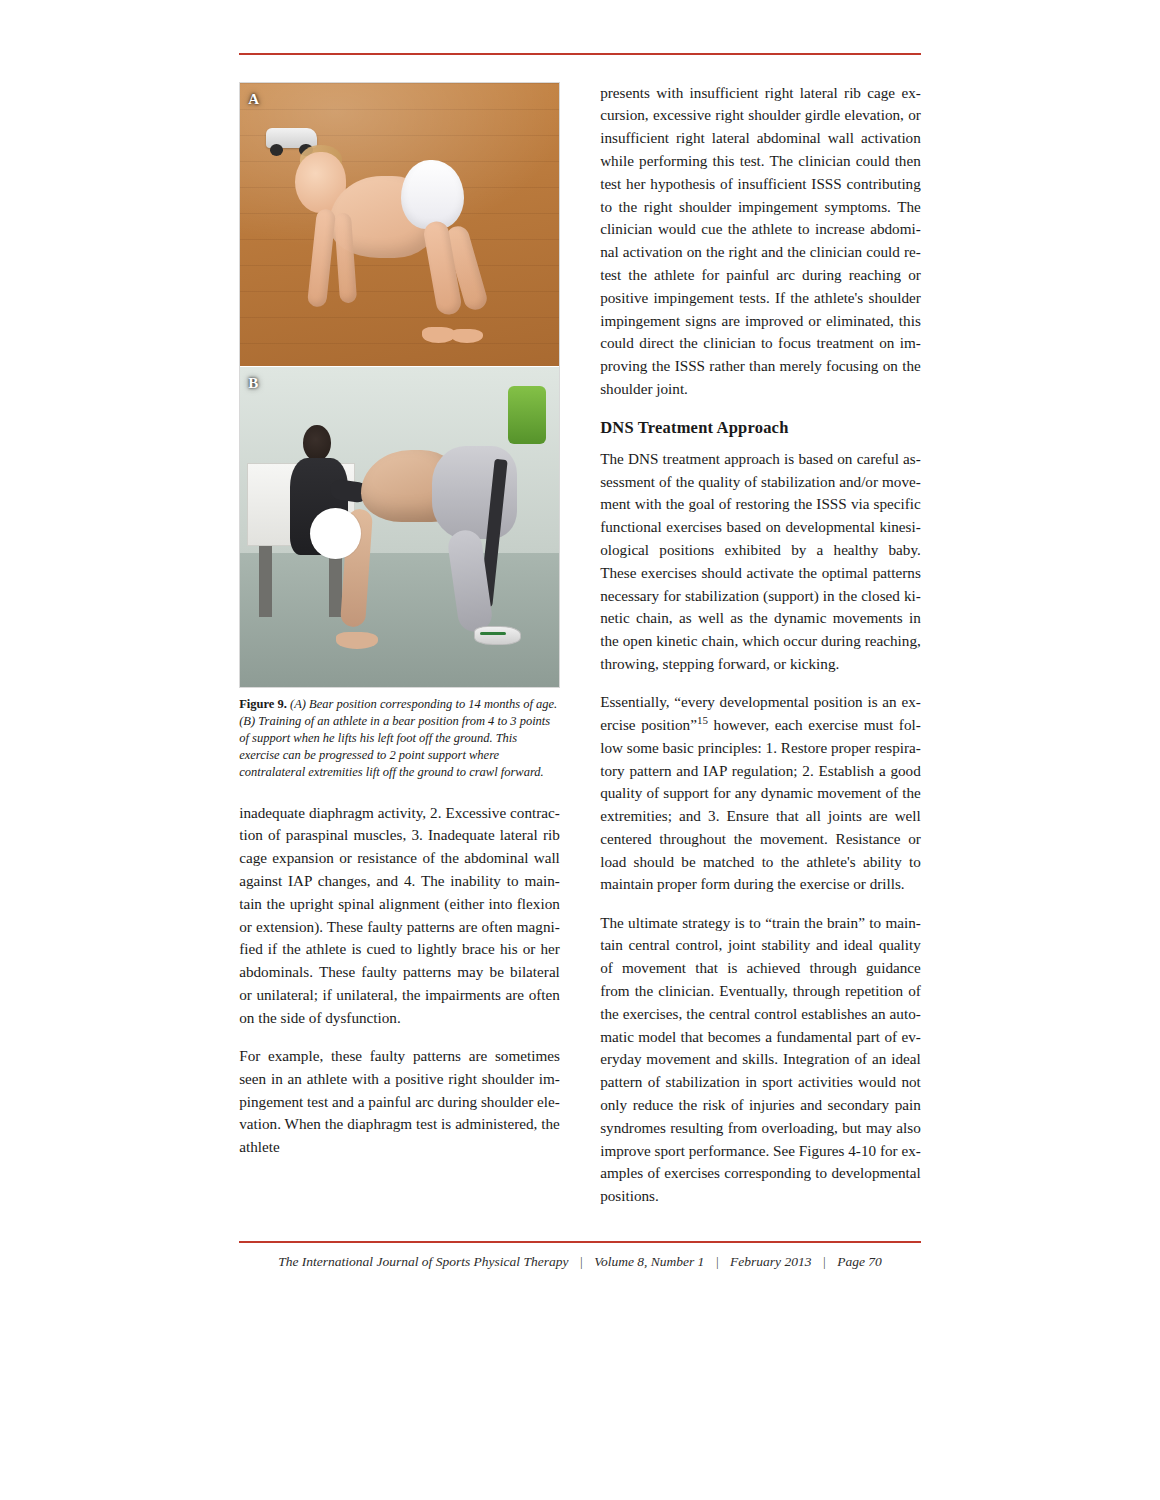A
B
Figure 9. (A) Bear position corresponding to 14 months of age. (B) Training of an athlete in a bear position from 4 to 3 points of support when he lifts his left foot off the ground. This exercise can be progressed to 2 point support where contralateral extremities lift off the ground to crawl forward.
inadequate diaphragm activity, 2. Excessive contraction of paraspinal muscles, 3. Inadequate lateral rib cage expansion or resistance of the abdominal wall against IAP changes, and 4. The inability to maintain the upright spinal alignment (either into flexion or extension). These faulty patterns are often magnified if the athlete is cued to lightly brace his or her abdominals. These faulty patterns may be bilateral or unilateral; if unilateral, the impairments are often on the side of dysfunction.
For example, these faulty patterns are sometimes seen in an athlete with a positive right shoulder impingement test and a painful arc during shoulder elevation. When the diaphragm test is administered, the athlete
presents with insufficient right lateral rib cage excursion, excessive right shoulder girdle elevation, or insufficient right lateral abdominal wall activation while performing this test. The clinician could then test her hypothesis of insufficient ISSS contributing to the right shoulder impingement symptoms. The clinician would cue the athlete to increase abdominal activation on the right and the clinician could re-test the athlete for painful arc during reaching or positive impingement tests. If the athlete's shoulder impingement signs are improved or eliminated, this could direct the clinician to focus treatment on improving the ISSS rather than merely focusing on the shoulder joint.
DNS Treatment Approach
The DNS treatment approach is based on careful assessment of the quality of stabilization and/or movement with the goal of restoring the ISSS via specific functional exercises based on developmental kinesiological positions exhibited by a healthy baby. These exercises should activate the optimal patterns necessary for stabilization (support) in the closed kinetic chain, as well as the dynamic movements in the open kinetic chain, which occur during reaching, throwing, stepping forward, or kicking.
Essentially, “every developmental position is an exercise position”15 however, each exercise must follow some basic principles: 1. Restore proper respiratory pattern and IAP regulation; 2. Establish a good quality of support for any dynamic movement of the extremities; and 3. Ensure that all joints are well centered throughout the movement. Resistance or load should be matched to the athlete's ability to maintain proper form during the exercise or drills.
The ultimate strategy is to “train the brain” to maintain central control, joint stability and ideal quality of movement that is achieved through guidance from the clinician. Eventually, through repetition of the exercises, the central control establishes an automatic model that becomes a fundamental part of everyday movement and skills. Integration of an ideal pattern of stabilization in sport activities would not only reduce the risk of injuries and secondary pain syndromes resulting from overloading, but may also improve sport performance. See Figures 4-10 for examples of exercises corresponding to developmental positions.
The International Journal of Sports Physical Therapy|Volume 8, Number 1|February 2013|Page 70